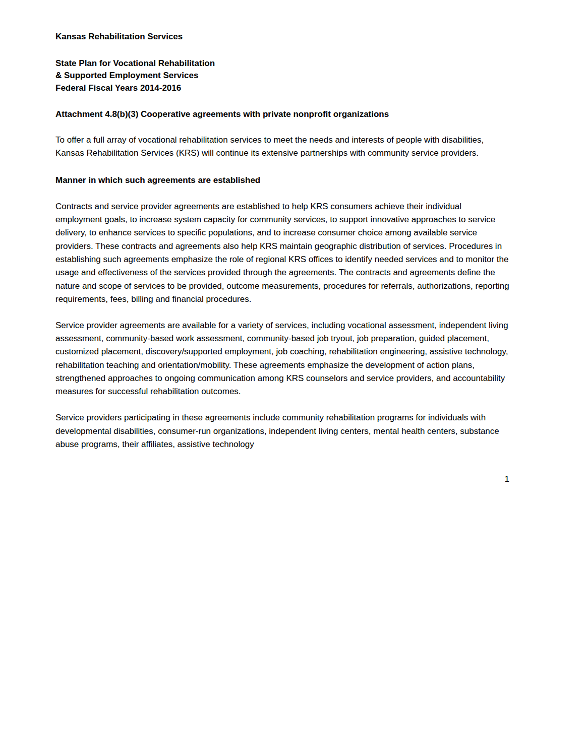Kansas Rehabilitation Services
State Plan for Vocational Rehabilitation
& Supported Employment Services
Federal Fiscal Years 2014-2016
Attachment 4.8(b)(3) Cooperative agreements with private nonprofit organizations
To offer a full array of vocational rehabilitation services to meet the needs and interests of people with disabilities, Kansas Rehabilitation Services (KRS) will continue its extensive partnerships with community service providers.
Manner in which such agreements are established
Contracts and service provider agreements are established to help KRS consumers achieve their individual employment goals, to increase system capacity for community services, to support innovative approaches to service delivery, to enhance services to specific populations, and to increase consumer choice among available service providers. These contracts and agreements also help KRS maintain geographic distribution of services. Procedures in establishing such agreements emphasize the role of regional KRS offices to identify needed services and to monitor the usage and effectiveness of the services provided through the agreements. The contracts and agreements define the nature and scope of services to be provided, outcome measurements, procedures for referrals, authorizations, reporting requirements, fees, billing and financial procedures.
Service provider agreements are available for a variety of services, including vocational assessment, independent living assessment, community-based work assessment, community-based job tryout, job preparation, guided placement, customized placement, discovery/supported employment, job coaching, rehabilitation engineering, assistive technology, rehabilitation teaching and orientation/mobility. These agreements emphasize the development of action plans, strengthened approaches to ongoing communication among KRS counselors and service providers, and accountability measures for successful rehabilitation outcomes.
Service providers participating in these agreements include community rehabilitation programs for individuals with developmental disabilities, consumer-run organizations, independent living centers, mental health centers, substance abuse programs, their affiliates, assistive technology
1